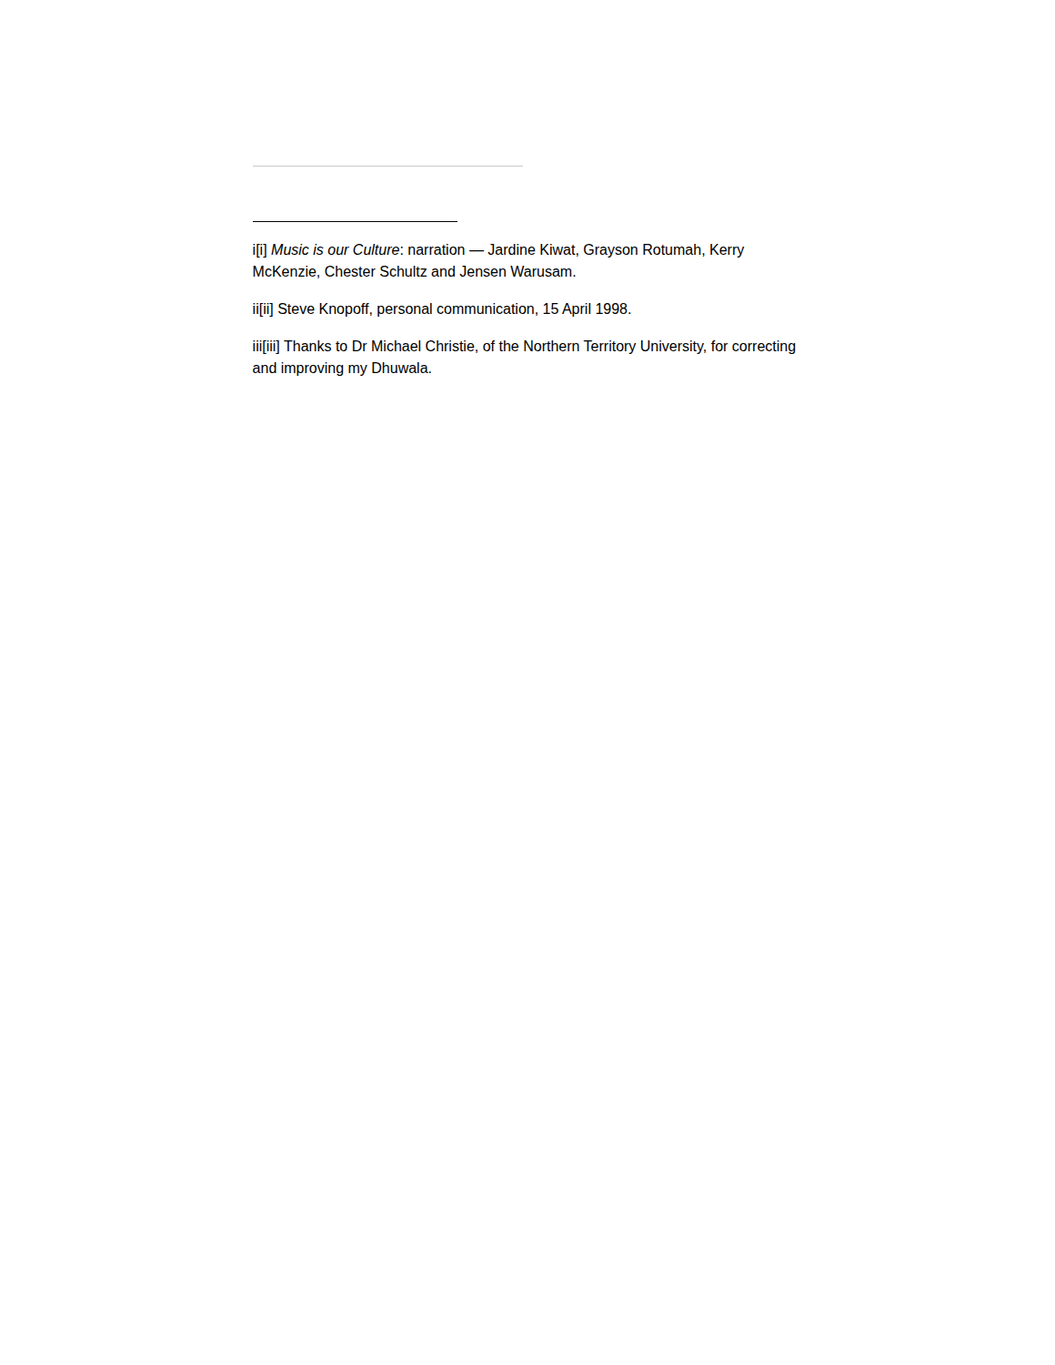i[i] Music is our Culture: narration — Jardine Kiwat, Grayson Rotumah, Kerry McKenzie, Chester Schultz and Jensen Warusam.
ii[ii] Steve Knopoff, personal communication, 15 April 1998.
iii[iii] Thanks to Dr Michael Christie, of the Northern Territory University, for correcting and improving my Dhuwala.